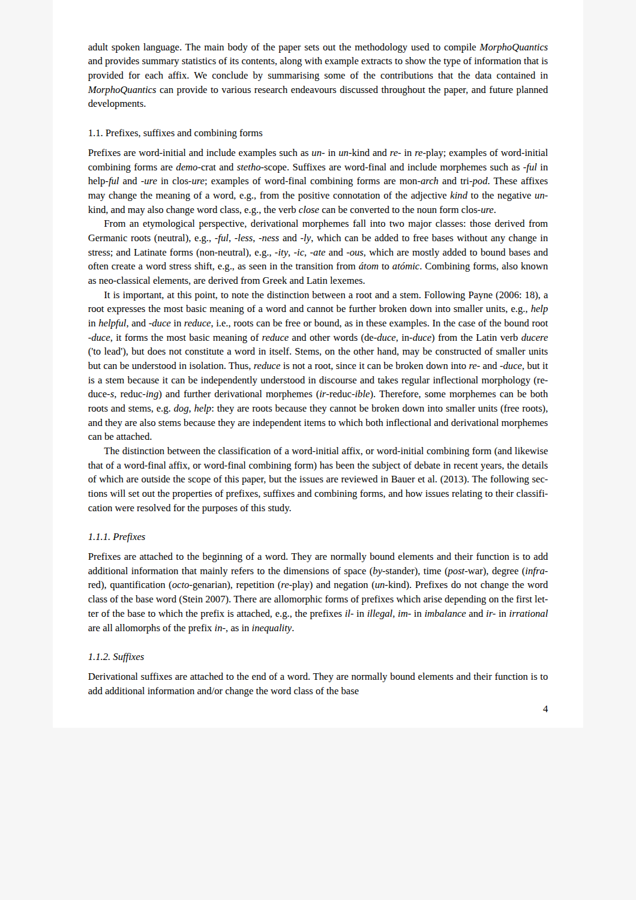adult spoken language. The main body of the paper sets out the methodology used to compile MorphoQuantics and provides summary statistics of its contents, along with example extracts to show the type of information that is provided for each affix. We conclude by summarising some of the contributions that the data contained in MorphoQuantics can provide to various research endeavours discussed throughout the paper, and future planned developments.
1.1. Prefixes, suffixes and combining forms
Prefixes are word-initial and include examples such as un- in un-kind and re- in re-play; examples of word-initial combining forms are demo-crat and stetho-scope. Suffixes are word-final and include morphemes such as -ful in help-ful and -ure in clos-ure; examples of word-final combining forms are mon-arch and tri-pod. These affixes may change the meaning of a word, e.g., from the positive connotation of the adjective kind to the negative un-kind, and may also change word class, e.g., the verb close can be converted to the noun form clos-ure.
From an etymological perspective, derivational morphemes fall into two major classes: those derived from Germanic roots (neutral), e.g., -ful, -less, -ness and -ly, which can be added to free bases without any change in stress; and Latinate forms (non-neutral), e.g., -ity, -ic, -ate and -ous, which are mostly added to bound bases and often create a word stress shift, e.g., as seen in the transition from átom to atómic. Combining forms, also known as neo-classical elements, are derived from Greek and Latin lexemes.
It is important, at this point, to note the distinction between a root and a stem. Following Payne (2006: 18), a root expresses the most basic meaning of a word and cannot be further broken down into smaller units, e.g., help in helpful, and -duce in reduce, i.e., roots can be free or bound, as in these examples. In the case of the bound root -duce, it forms the most basic meaning of reduce and other words (de-duce, in-duce) from the Latin verb ducere ('to lead'), but does not constitute a word in itself. Stems, on the other hand, may be constructed of smaller units but can be understood in isolation. Thus, reduce is not a root, since it can be broken down into re- and -duce, but it is a stem because it can be independently understood in discourse and takes regular inflectional morphology (reduce-s, reduc-ing) and further derivational morphemes (ir-reduc-ible). Therefore, some morphemes can be both roots and stems, e.g. dog, help: they are roots because they cannot be broken down into smaller units (free roots), and they are also stems because they are independent items to which both inflectional and derivational morphemes can be attached.
The distinction between the classification of a word-initial affix, or word-initial combining form (and likewise that of a word-final affix, or word-final combining form) has been the subject of debate in recent years, the details of which are outside the scope of this paper, but the issues are reviewed in Bauer et al. (2013). The following sections will set out the properties of prefixes, suffixes and combining forms, and how issues relating to their classification were resolved for the purposes of this study.
1.1.1. Prefixes
Prefixes are attached to the beginning of a word. They are normally bound elements and their function is to add additional information that mainly refers to the dimensions of space (by-stander), time (post-war), degree (infra-red), quantification (octo-genarian), repetition (re-play) and negation (un-kind). Prefixes do not change the word class of the base word (Stein 2007). There are allomorphic forms of prefixes which arise depending on the first letter of the base to which the prefix is attached, e.g., the prefixes il- in illegal, im- in imbalance and ir- in irrational are all allomorphs of the prefix in-, as in inequality.
1.1.2. Suffixes
Derivational suffixes are attached to the end of a word. They are normally bound elements and their function is to add additional information and/or change the word class of the base
4